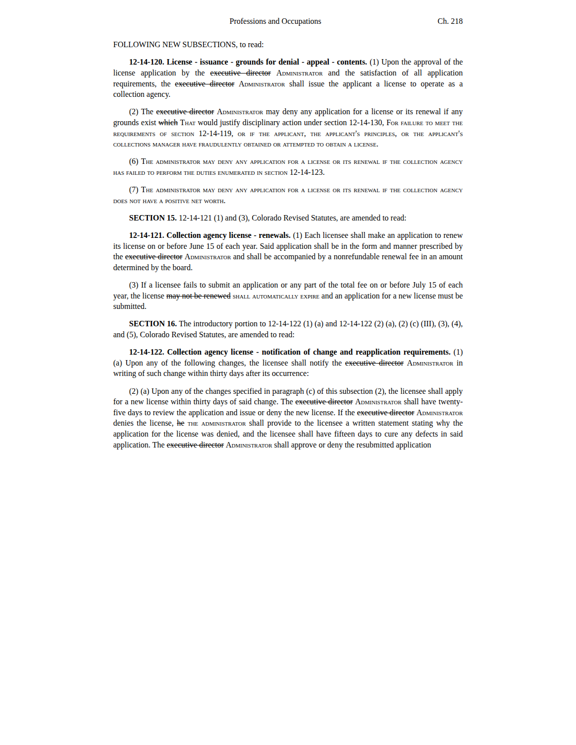Professions and Occupations
Ch. 218
FOLLOWING NEW SUBSECTIONS, to read:
12-14-120. License - issuance - grounds for denial - appeal - contents. (1) Upon the approval of the license application by the executive director Administrator and the satisfaction of all application requirements, the executive director Administrator shall issue the applicant a license to operate as a collection agency.
(2) The executive director Administrator may deny any application for a license or its renewal if any grounds exist which That would justify disciplinary action under section 12-14-130, For failure to meet the requirements of section 12-14-119, or if the applicant, the applicant's principles, or the applicant's collections manager have fraudulently obtained or attempted to obtain a license.
(6) The administrator may deny any application for a license or its renewal if the collection agency has failed to perform the duties enumerated in section 12-14-123.
(7) The administrator may deny any application for a license or its renewal if the collection agency does not have a positive net worth.
SECTION 15. 12-14-121 (1) and (3), Colorado Revised Statutes, are amended to read:
12-14-121. Collection agency license - renewals. (1) Each licensee shall make an application to renew its license on or before June 15 of each year. Said application shall be in the form and manner prescribed by the executive director Administrator and shall be accompanied by a nonrefundable renewal fee in an amount determined by the board.
(3) If a licensee fails to submit an application or any part of the total fee on or before July 15 of each year, the license may not be renewed shall automatically expire and an application for a new license must be submitted.
SECTION 16. The introductory portion to 12-14-122 (1) (a) and 12-14-122 (2) (a), (2) (c) (III), (3), (4), and (5), Colorado Revised Statutes, are amended to read:
12-14-122. Collection agency license - notification of change and reapplication requirements. (1) (a) Upon any of the following changes, the licensee shall notify the executive director Administrator in writing of such change within thirty days after its occurrence:
(2) (a) Upon any of the changes specified in paragraph (c) of this subsection (2), the licensee shall apply for a new license within thirty days of said change. The executive director Administrator shall have twenty-five days to review the application and issue or deny the new license. If the executive director Administrator denies the license, he the administrator shall provide to the licensee a written statement stating why the application for the license was denied, and the licensee shall have fifteen days to cure any defects in said application. The executive director Administrator shall approve or deny the resubmitted application